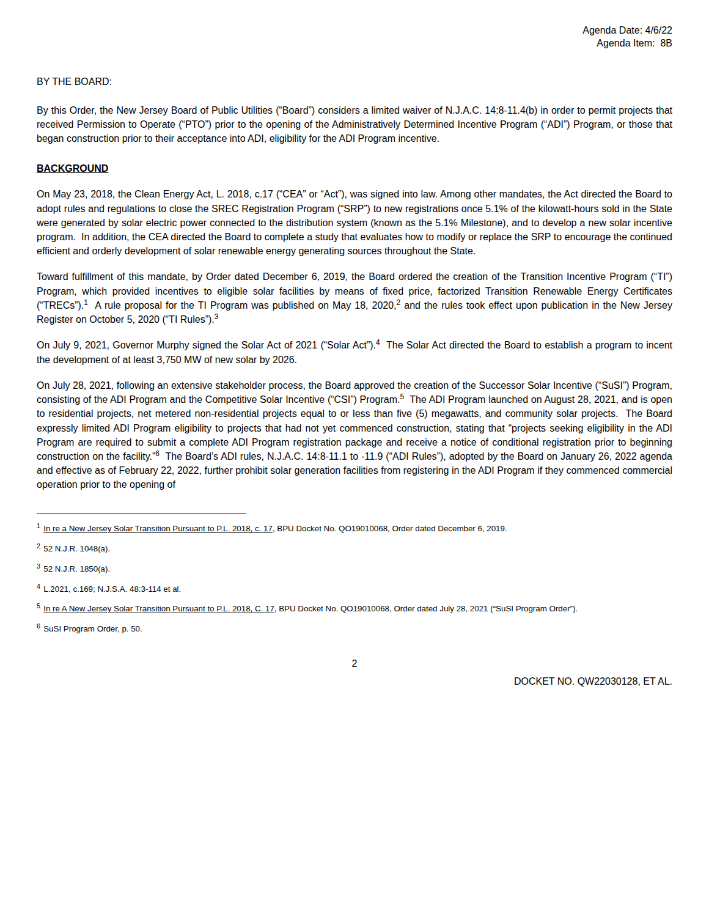Agenda Date: 4/6/22
Agenda Item: 8B
BY THE BOARD:
By this Order, the New Jersey Board of Public Utilities (“Board”) considers a limited waiver of N.J.A.C. 14:8-11.4(b) in order to permit projects that received Permission to Operate (“PTO”) prior to the opening of the Administratively Determined Incentive Program (“ADI”) Program, or those that began construction prior to their acceptance into ADI, eligibility for the ADI Program incentive.
BACKGROUND
On May 23, 2018, the Clean Energy Act, L. 2018, c.17 (“CEA” or “Act”), was signed into law. Among other mandates, the Act directed the Board to adopt rules and regulations to close the SREC Registration Program (“SRP”) to new registrations once 5.1% of the kilowatt-hours sold in the State were generated by solar electric power connected to the distribution system (known as the 5.1% Milestone), and to develop a new solar incentive program. In addition, the CEA directed the Board to complete a study that evaluates how to modify or replace the SRP to encourage the continued efficient and orderly development of solar renewable energy generating sources throughout the State.
Toward fulfillment of this mandate, by Order dated December 6, 2019, the Board ordered the creation of the Transition Incentive Program (“TI”) Program, which provided incentives to eligible solar facilities by means of fixed price, factorized Transition Renewable Energy Certificates (“TRECs”).1 A rule proposal for the TI Program was published on May 18, 2020,2 and the rules took effect upon publication in the New Jersey Register on October 5, 2020 (“TI Rules”).3
On July 9, 2021, Governor Murphy signed the Solar Act of 2021 (“Solar Act”).4 The Solar Act directed the Board to establish a program to incent the development of at least 3,750 MW of new solar by 2026.
On July 28, 2021, following an extensive stakeholder process, the Board approved the creation of the Successor Solar Incentive (“SuSI”) Program, consisting of the ADI Program and the Competitive Solar Incentive (“CSI”) Program.5 The ADI Program launched on August 28, 2021, and is open to residential projects, net metered non-residential projects equal to or less than five (5) megawatts, and community solar projects. The Board expressly limited ADI Program eligibility to projects that had not yet commenced construction, stating that “projects seeking eligibility in the ADI Program are required to submit a complete ADI Program registration package and receive a notice of conditional registration prior to beginning construction on the facility.”6 The Board’s ADI rules, N.J.A.C. 14:8-11.1 to -11.9 (“ADI Rules”), adopted by the Board on January 26, 2022 agenda and effective as of February 22, 2022, further prohibit solar generation facilities from registering in the ADI Program if they commenced commercial operation prior to the opening of
1 In re a New Jersey Solar Transition Pursuant to P.L. 2018, c. 17, BPU Docket No. QO19010068, Order dated December 6, 2019.
2 52 N.J.R. 1048(a).
3 52 N.J.R. 1850(a).
4 L.2021, c.169; N.J.S.A. 48:3-114 et al.
5 In re A New Jersey Solar Transition Pursuant to P.L. 2018, C. 17, BPU Docket No. QO19010068, Order dated July 28, 2021 (“SuSI Program Order”).
6 SuSI Program Order, p. 50.
2
DOCKET NO. QW22030128, ET AL.